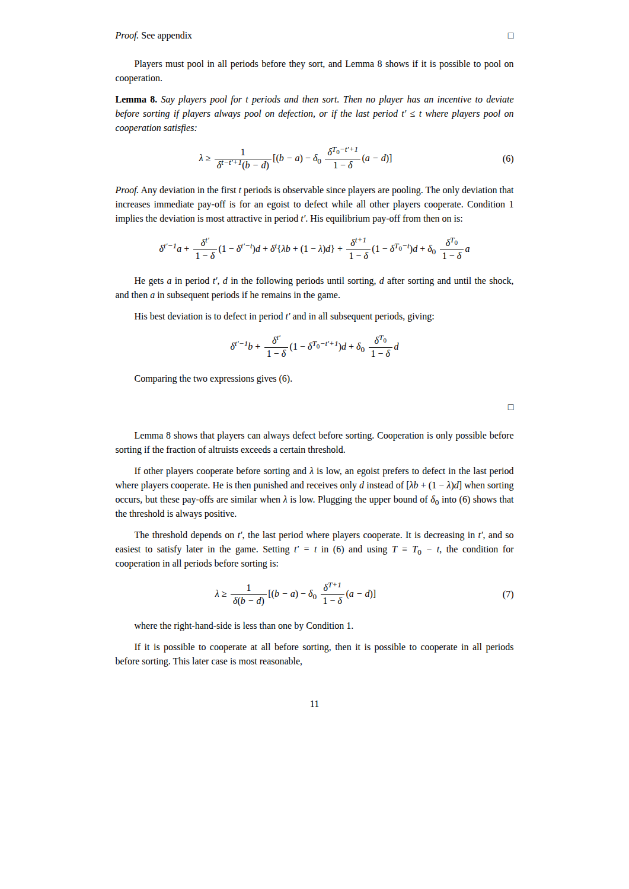Proof. See appendix □
Players must pool in all periods before they sort, and Lemma 8 shows if it is possible to pool on cooperation.
Lemma 8. Say players pool for t periods and then sort. Then no player has an incentive to deviate before sorting if players always pool on defection, or if the last period t′ ≤ t where players pool on cooperation satisfies:
λ ≥ 1 δt−t′+1(b − d)[(b − a) − δ0 δT0−t′+11 − δ(a − d)]
(6)
Proof. Any deviation in the first t periods is observable since players are pooling. The only deviation that increases immediate pay-off is for an egoist to defect while all other players cooperate. Condition 1 implies the deviation is most attractive in period t′. His equilibrium pay-off from then on is:
δt′−1a + δt′1 − δ(1 − δt′−t)d + δt{λb + (1 − λ)d} + δt+11 − δ(1 − δT0−t)d + δ0 δT01 − δ a
He gets a in period t′, d in the following periods until sorting, d after sorting and until the shock, and then a in subsequent periods if he remains in the game.
His best deviation is to defect in period t′ and in all subsequent periods, giving:
δt′−1b + δt′1 − δ(1 − δT0−t′+1)d + δ0 δT01 − δ d
Comparing the two expressions gives (6).
□
Lemma 8 shows that players can always defect before sorting. Cooperation is only possible before sorting if the fraction of altruists exceeds a certain threshold.
If other players cooperate before sorting and λ is low, an egoist prefers to defect in the last period where players cooperate. He is then punished and receives only d instead of [λb + (1 − λ)d] when sorting occurs, but these pay-offs are similar when λ is low. Plugging the upper bound of δ0 into (6) shows that the threshold is always positive.
The threshold depends on t′, the last period where players cooperate. It is decreasing in t′, and so easiest to satisfy later in the game. Setting t′ = t in (6) and using T ≡ T0 − t, the condition for cooperation in all periods before sorting is:
λ ≥ 1 δ(b − d)[(b − a) − δ0 δT+11 − δ(a − d)]
(7)
where the right-hand-side is less than one by Condition 1.
If it is possible to cooperate at all before sorting, then it is possible to cooperate in all periods before sorting. This later case is most reasonable,
11